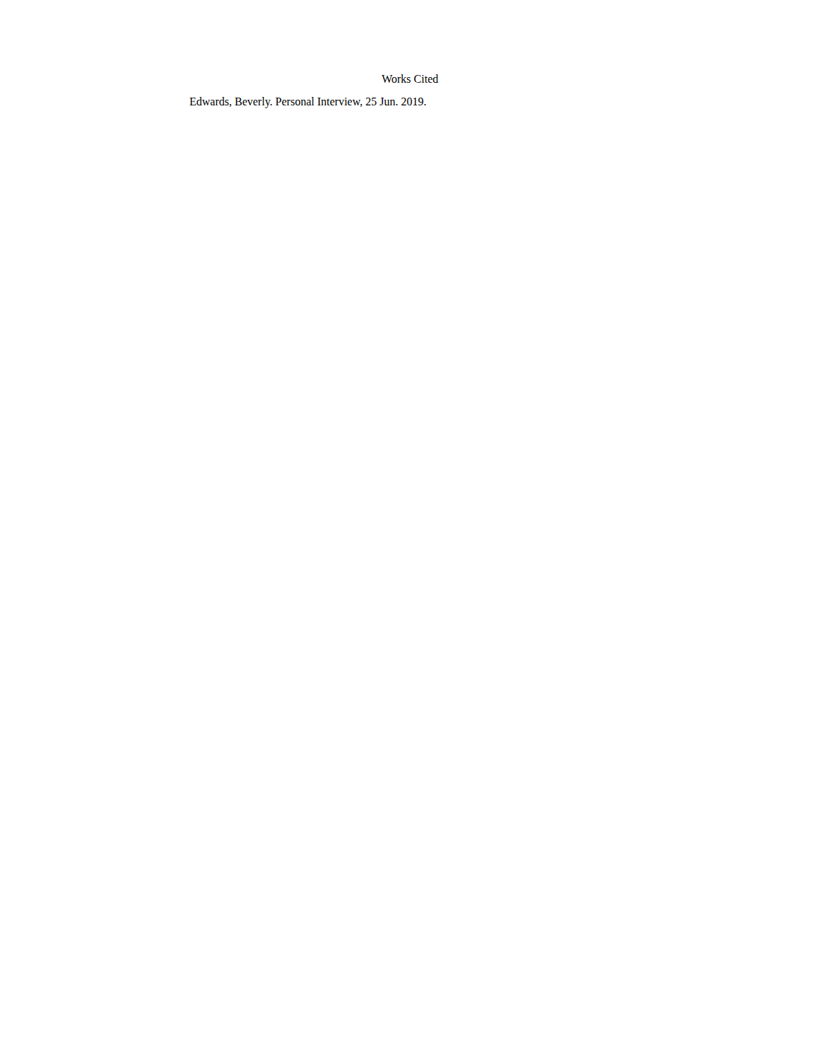Works Cited
Edwards, Beverly. Personal Interview, 25 Jun. 2019.